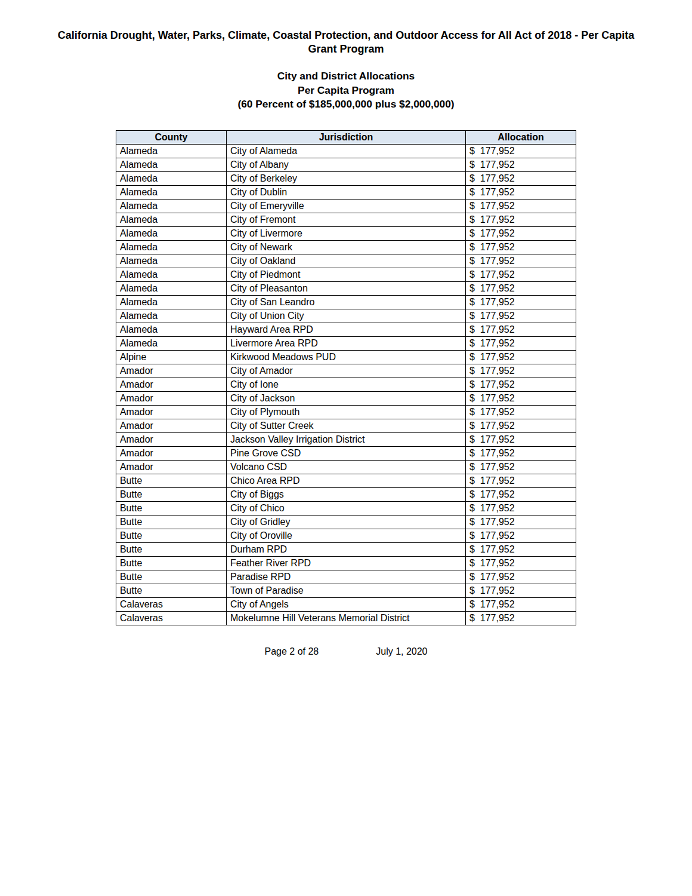California Drought, Water, Parks, Climate, Coastal Protection, and Outdoor Access for All Act of 2018 - Per Capita Grant Program
City and District Allocations
Per Capita Program
(60 Percent of $185,000,000 plus $2,000,000)
| County | Jurisdiction | Allocation |
| --- | --- | --- |
| Alameda | City of Alameda | $ 177,952 |
| Alameda | City of Albany | $ 177,952 |
| Alameda | City of Berkeley | $ 177,952 |
| Alameda | City of Dublin | $ 177,952 |
| Alameda | City of Emeryville | $ 177,952 |
| Alameda | City of Fremont | $ 177,952 |
| Alameda | City of Livermore | $ 177,952 |
| Alameda | City of Newark | $ 177,952 |
| Alameda | City of Oakland | $ 177,952 |
| Alameda | City of Piedmont | $ 177,952 |
| Alameda | City of Pleasanton | $ 177,952 |
| Alameda | City of San Leandro | $ 177,952 |
| Alameda | City of Union City | $ 177,952 |
| Alameda | Hayward Area RPD | $ 177,952 |
| Alameda | Livermore Area RPD | $ 177,952 |
| Alpine | Kirkwood Meadows PUD | $ 177,952 |
| Amador | City of Amador | $ 177,952 |
| Amador | City of Ione | $ 177,952 |
| Amador | City of Jackson | $ 177,952 |
| Amador | City of Plymouth | $ 177,952 |
| Amador | City of Sutter Creek | $ 177,952 |
| Amador | Jackson Valley Irrigation District | $ 177,952 |
| Amador | Pine Grove CSD | $ 177,952 |
| Amador | Volcano CSD | $ 177,952 |
| Butte | Chico Area RPD | $ 177,952 |
| Butte | City of Biggs | $ 177,952 |
| Butte | City of Chico | $ 177,952 |
| Butte | City of Gridley | $ 177,952 |
| Butte | City of Oroville | $ 177,952 |
| Butte | Durham RPD | $ 177,952 |
| Butte | Feather River RPD | $ 177,952 |
| Butte | Paradise RPD | $ 177,952 |
| Butte | Town of Paradise | $ 177,952 |
| Calaveras | City of Angels | $ 177,952 |
| Calaveras | Mokelumne Hill Veterans Memorial District | $ 177,952 |
Page 2 of 28 July 1, 2020